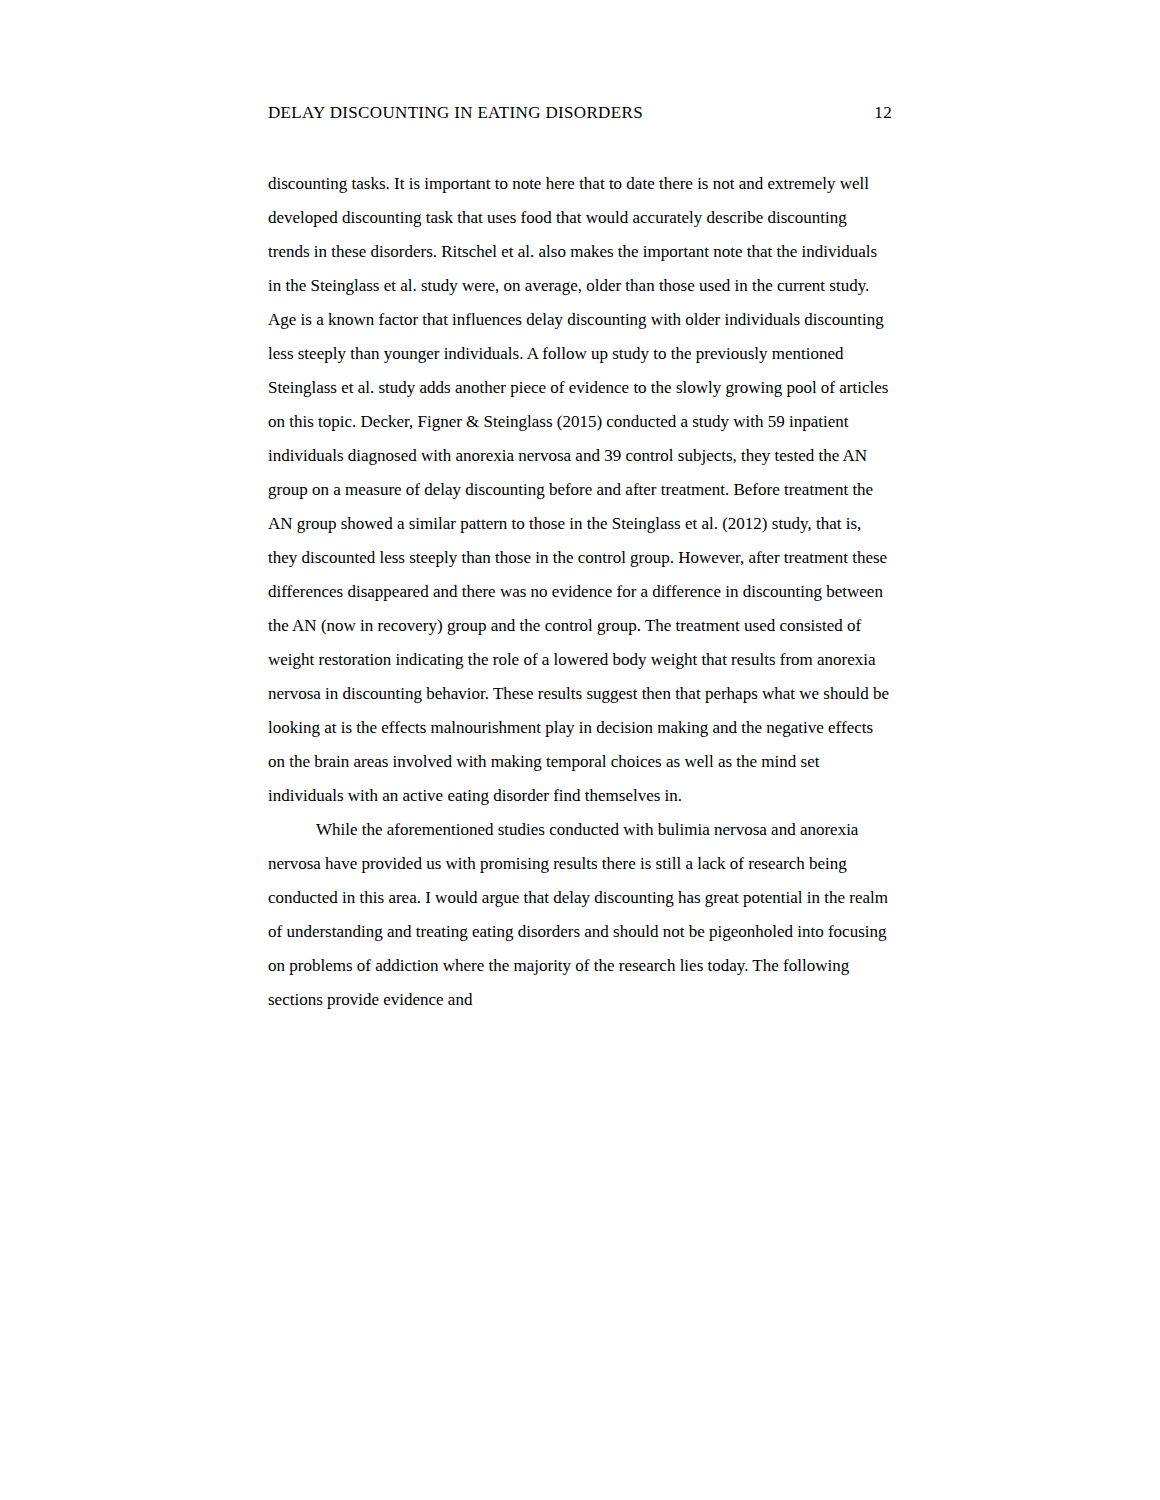Delay Discounting in Eating Disorders 12
discounting tasks. It is important to note here that to date there is not and extremely well developed discounting task that uses food that would accurately describe discounting trends in these disorders. Ritschel et al. also makes the important note that the individuals in the Steinglass et al. study were, on average, older than those used in the current study. Age is a known factor that influences delay discounting with older individuals discounting less steeply than younger individuals. A follow up study to the previously mentioned Steinglass et al. study adds another piece of evidence to the slowly growing pool of articles on this topic. Decker, Figner & Steinglass (2015) conducted a study with 59 inpatient individuals diagnosed with anorexia nervosa and 39 control subjects, they tested the AN group on a measure of delay discounting before and after treatment. Before treatment the AN group showed a similar pattern to those in the Steinglass et al. (2012) study, that is, they discounted less steeply than those in the control group. However, after treatment these differences disappeared and there was no evidence for a difference in discounting between the AN (now in recovery) group and the control group. The treatment used consisted of weight restoration indicating the role of a lowered body weight that results from anorexia nervosa in discounting behavior. These results suggest then that perhaps what we should be looking at is the effects malnourishment play in decision making and the negative effects on the brain areas involved with making temporal choices as well as the mind set individuals with an active eating disorder find themselves in.
While the aforementioned studies conducted with bulimia nervosa and anorexia nervosa have provided us with promising results there is still a lack of research being conducted in this area. I would argue that delay discounting has great potential in the realm of understanding and treating eating disorders and should not be pigeonholed into focusing on problems of addiction where the majority of the research lies today. The following sections provide evidence and